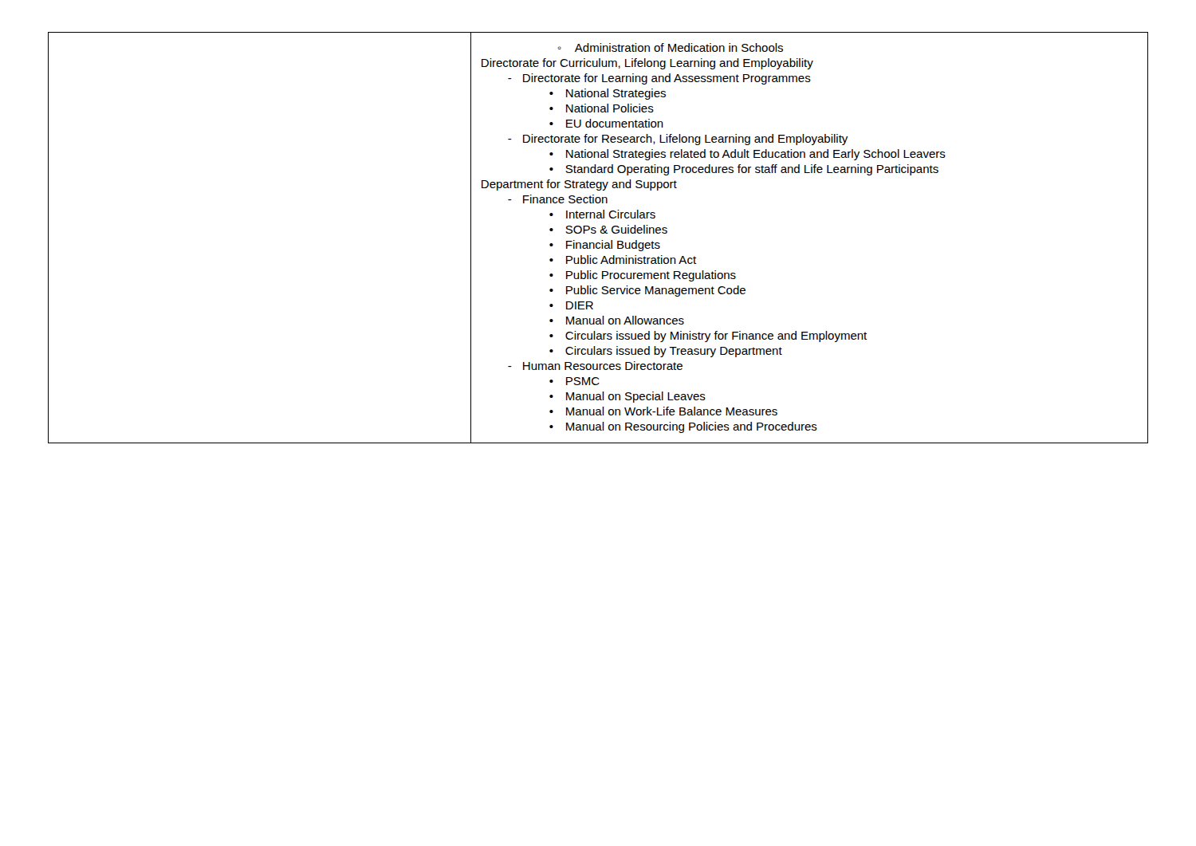| | Administration of Medication in Schools Directorate for Curriculum, Lifelong Learning and Employability Directorate for Learning and Assessment Programmes National Strategies National Policies EU documentation Directorate for Research, Lifelong Learning and Employability National Strategies related to Adult Education and Early School Leavers Standard Operating Procedures for staff and Life Learning Participants Department for Strategy and Support Finance Section Internal Circulars SOPs & Guidelines Financial Budgets Public Administration Act Public Procurement Regulations Public Service Management Code DIER Manual on Allowances Circulars issued by Ministry for Finance and Employment Circulars issued by Treasury Department Human Resources Directorate PSMC Manual on Special Leaves Manual on Work-Life Balance Measures Manual on Resourcing Policies and Procedures |